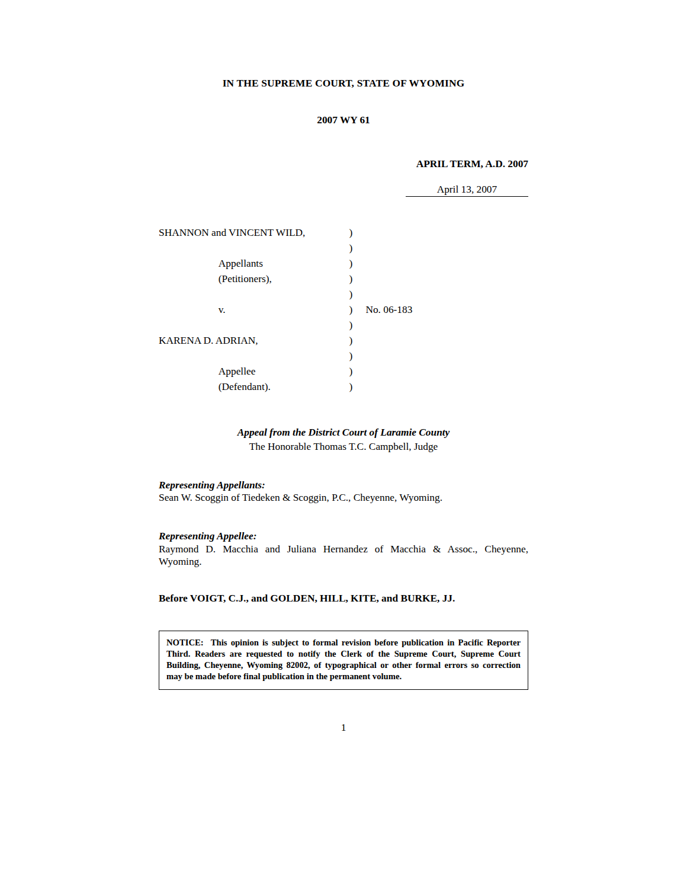IN THE SUPREME COURT, STATE OF WYOMING
2007 WY 61
APRIL TERM, A.D. 2007
April 13, 2007
| SHANNON and VINCENT WILD, | ) | |
| | ) | |
| Appellants | ) | |
| (Petitioners), | ) | |
| | ) | |
| v. | ) | No. 06-183 |
| | ) | |
| KARENA D. ADRIAN, | ) | |
| | ) | |
| Appellee | ) | |
| (Defendant). | ) | |
Appeal from the District Court of Laramie County
The Honorable Thomas T.C. Campbell, Judge
Representing Appellants:
Sean W. Scoggin of Tiedeken & Scoggin, P.C., Cheyenne, Wyoming.
Representing Appellee:
Raymond D. Macchia and Juliana Hernandez of Macchia & Assoc., Cheyenne, Wyoming.
Before VOIGT, C.J., and GOLDEN, HILL, KITE, and BURKE, JJ.
NOTICE: This opinion is subject to formal revision before publication in Pacific Reporter Third. Readers are requested to notify the Clerk of the Supreme Court, Supreme Court Building, Cheyenne, Wyoming 82002, of typographical or other formal errors so correction may be made before final publication in the permanent volume.
1